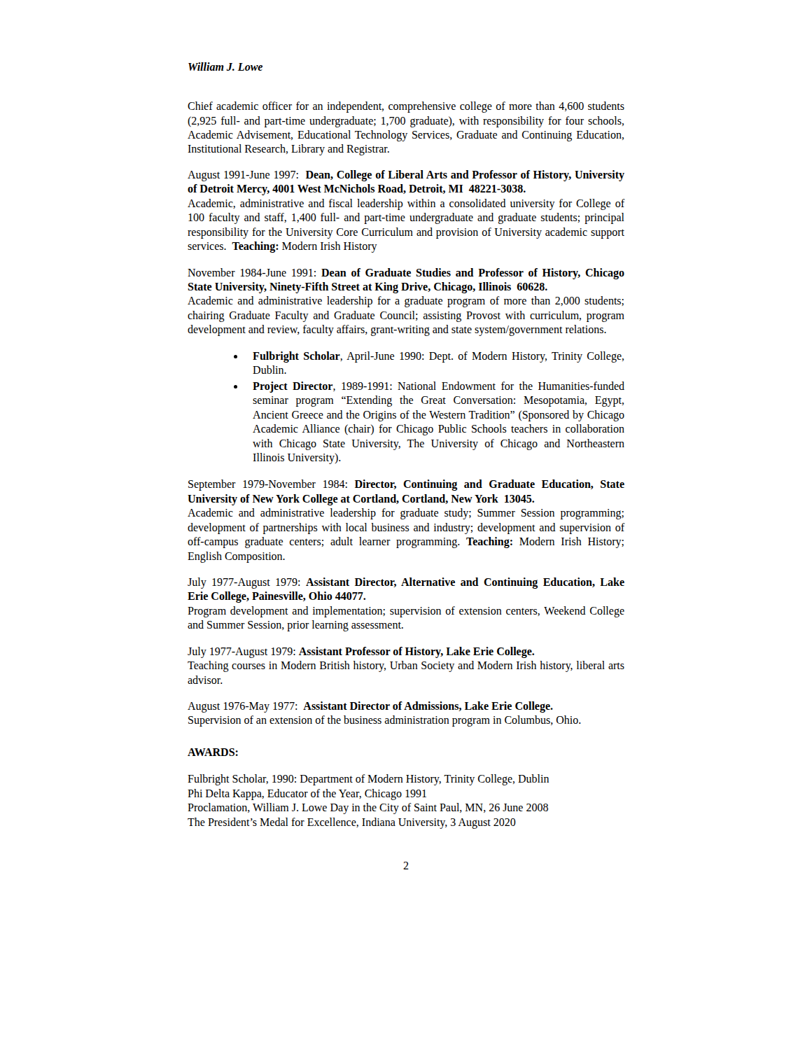William J. Lowe
Chief academic officer for an independent, comprehensive college of more than 4,600 students (2,925 full- and part-time undergraduate; 1,700 graduate), with responsibility for four schools, Academic Advisement, Educational Technology Services, Graduate and Continuing Education, Institutional Research, Library and Registrar.
August 1991-June 1997: Dean, College of Liberal Arts and Professor of History, University of Detroit Mercy, 4001 West McNichols Road, Detroit, MI 48221-3038.
Academic, administrative and fiscal leadership within a consolidated university for College of 100 faculty and staff, 1,400 full- and part-time undergraduate and graduate students; principal responsibility for the University Core Curriculum and provision of University academic support services. Teaching: Modern Irish History
November 1984-June 1991: Dean of Graduate Studies and Professor of History, Chicago State University, Ninety-Fifth Street at King Drive, Chicago, Illinois 60628.
Academic and administrative leadership for a graduate program of more than 2,000 students; chairing Graduate Faculty and Graduate Council; assisting Provost with curriculum, program development and review, faculty affairs, grant-writing and state system/government relations.
Fulbright Scholar, April-June 1990: Dept. of Modern History, Trinity College, Dublin.
Project Director, 1989-1991: National Endowment for the Humanities-funded seminar program “Extending the Great Conversation: Mesopotamia, Egypt, Ancient Greece and the Origins of the Western Tradition” (Sponsored by Chicago Academic Alliance (chair) for Chicago Public Schools teachers in collaboration with Chicago State University, The University of Chicago and Northeastern Illinois University).
September 1979-November 1984: Director, Continuing and Graduate Education, State University of New York College at Cortland, Cortland, New York 13045.
Academic and administrative leadership for graduate study; Summer Session programming; development of partnerships with local business and industry; development and supervision of off-campus graduate centers; adult learner programming. Teaching: Modern Irish History; English Composition.
July 1977-August 1979: Assistant Director, Alternative and Continuing Education, Lake Erie College, Painesville, Ohio 44077.
Program development and implementation; supervision of extension centers, Weekend College and Summer Session, prior learning assessment.
July 1977-August 1979: Assistant Professor of History, Lake Erie College.
Teaching courses in Modern British history, Urban Society and Modern Irish history, liberal arts advisor.
August 1976-May 1977: Assistant Director of Admissions, Lake Erie College.
Supervision of an extension of the business administration program in Columbus, Ohio.
AWARDS:
Fulbright Scholar, 1990: Department of Modern History, Trinity College, Dublin
Phi Delta Kappa, Educator of the Year, Chicago 1991
Proclamation, William J. Lowe Day in the City of Saint Paul, MN, 26 June 2008
The President’s Medal for Excellence, Indiana University, 3 August 2020
2